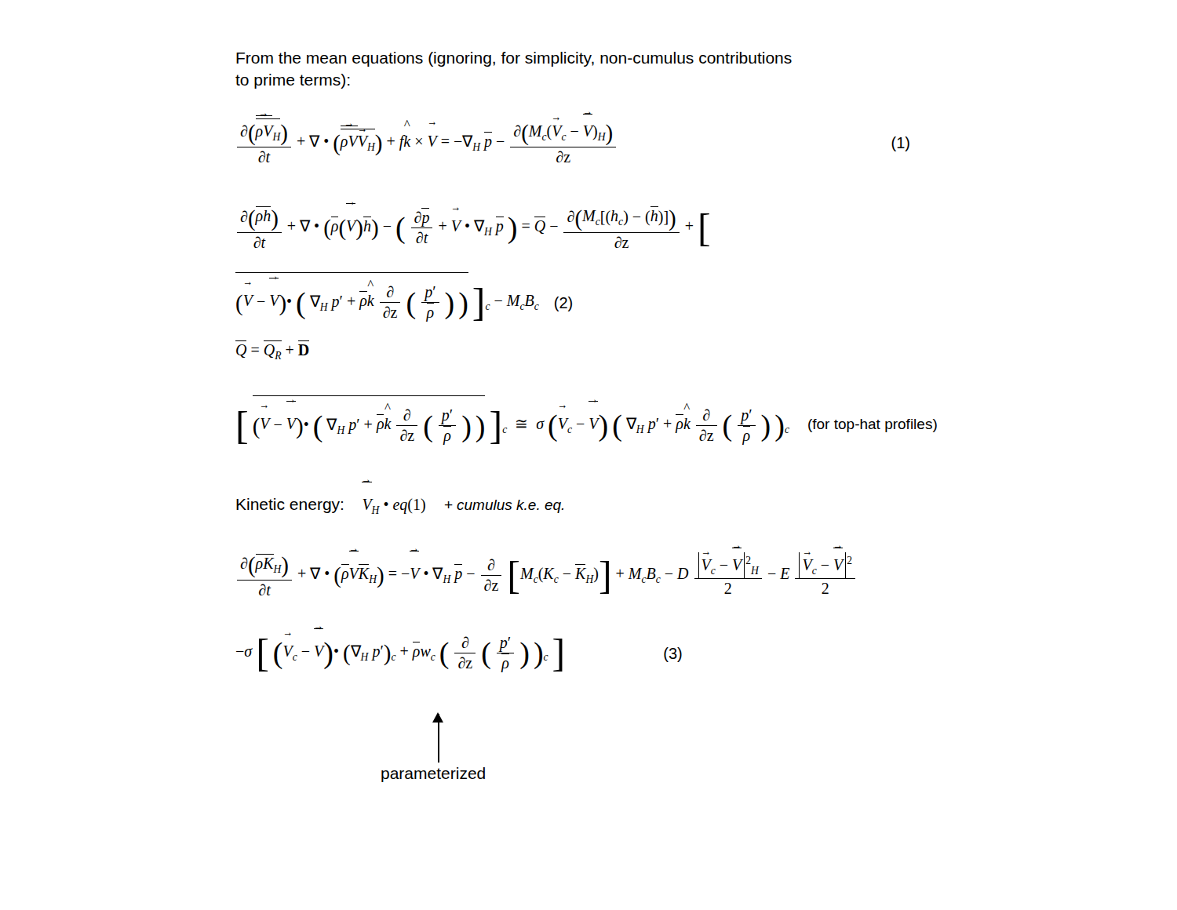From the mean equations (ignoring, for simplicity, non-cumulus contributions
to prime terms):
∂(ρVH) ∂t + ∇ • (ρV VH) + fk × V = −∇H p − ∂(Mc(Vc − V)H) ∂z
(1)
∂(ρh) ∂t + ∇ • (ρ(V) h) − ( ∂p ∂t + V • ∇H p ) = Q − ∂(Mc[(hc) − (h)]) ∂z + [ (V − V)• ( ∇H p′ + ρk ∂ ∂z ( p′ ρ ) ) ]c − McBc (2)
Q = QR + D
[ (V − V)• ( ∇H p′ + ρk ∂ ∂z ( p′ ρ ) ) ]c ≅ σ (Vc − V) ( ∇H p′ + ρk ∂ ∂z ( p′ ρ ) )c (for top-hat profiles)
Kinetic energy: VH • eq(1) + cumulus k.e. eq.
∂(ρKH) ∂t + ∇ • (ρVKH) = −V • ∇H p − ∂ ∂z [Mc(Kc − KH)] + McBc − D Vc − V2H 2 − E Vc − V2 2
−σ [ (Vc − V)• (∇H p′)c + ρwc ( ∂ ∂z ( p′ ρ ) )c ] (3)
parameterized